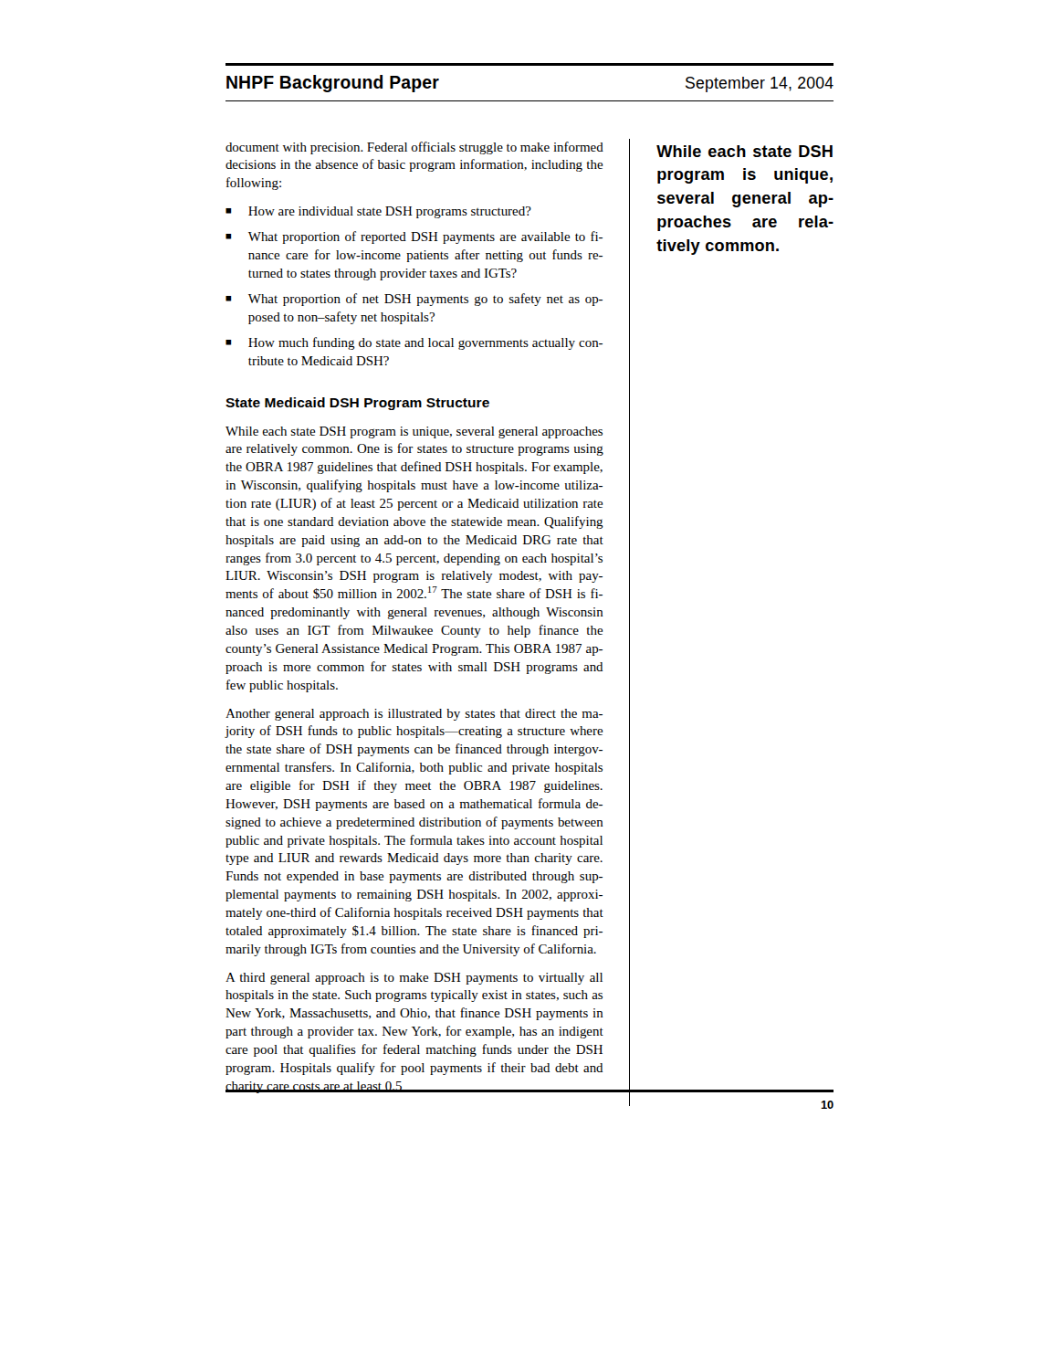NHPF Background Paper
September 14, 2004
document with precision. Federal officials struggle to make informed decisions in the absence of basic program information, including the following:
How are individual state DSH programs structured?
What proportion of reported DSH payments are available to finance care for low-income patients after netting out funds returned to states through provider taxes and IGTs?
What proportion of net DSH payments go to safety net as opposed to non–safety net hospitals?
How much funding do state and local governments actually contribute to Medicaid DSH?
State Medicaid DSH Program Structure
While each state DSH program is unique, several general approaches are relatively common. One is for states to structure programs using the OBRA 1987 guidelines that defined DSH hospitals. For example, in Wisconsin, qualifying hospitals must have a low-income utilization rate (LIUR) of at least 25 percent or a Medicaid utilization rate that is one standard deviation above the statewide mean. Qualifying hospitals are paid using an add-on to the Medicaid DRG rate that ranges from 3.0 percent to 4.5 percent, depending on each hospital’s LIUR. Wisconsin’s DSH program is relatively modest, with payments of about $50 million in 2002.17 The state share of DSH is financed predominantly with general revenues, although Wisconsin also uses an IGT from Milwaukee County to help finance the county’s General Assistance Medical Program. This OBRA 1987 approach is more common for states with small DSH programs and few public hospitals.
Another general approach is illustrated by states that direct the majority of DSH funds to public hospitals—creating a structure where the state share of DSH payments can be financed through intergovernmental transfers. In California, both public and private hospitals are eligible for DSH if they meet the OBRA 1987 guidelines. However, DSH payments are based on a mathematical formula designed to achieve a predetermined distribution of payments between public and private hospitals. The formula takes into account hospital type and LIUR and rewards Medicaid days more than charity care. Funds not expended in base payments are distributed through supplemental payments to remaining DSH hospitals. In 2002, approximately one-third of California hospitals received DSH payments that totaled approximately $1.4 billion. The state share is financed primarily through IGTs from counties and the University of California.
A third general approach is to make DSH payments to virtually all hospitals in the state. Such programs typically exist in states, such as New York, Massachusetts, and Ohio, that finance DSH payments in part through a provider tax. New York, for example, has an indigent care pool that qualifies for federal matching funds under the DSH program. Hospitals qualify for pool payments if their bad debt and charity care costs are at least 0.5
While each state DSH program is unique, several general approaches are relatively common.
10